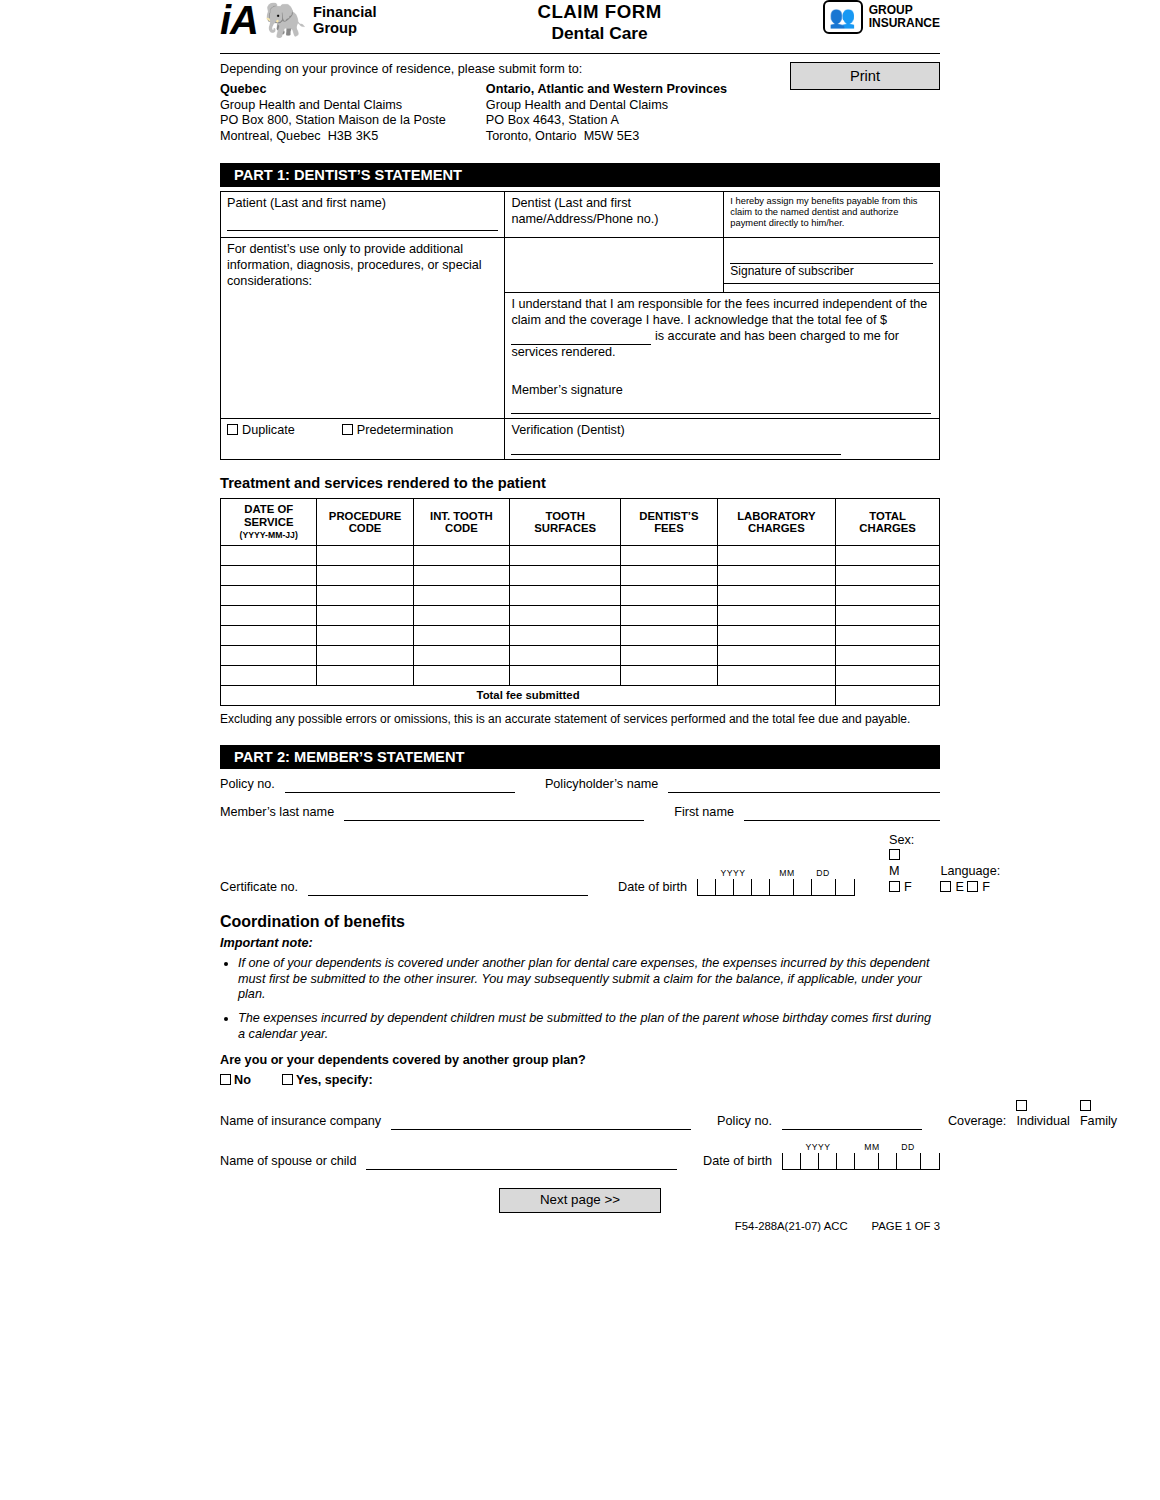iA 🐘 Financial
Group
CLAIM FORM
Dental Care
👥
GROUP
INSURANCE
Depending on your province of residence, please submit form to:
Quebec
Group Health and Dental Claims
PO Box 800, Station Maison de la Poste
Montreal, Quebec H3B 3K5
Ontario, Atlantic and Western Provinces
Group Health and Dental Claims
PO Box 4643, Station A
Toronto, Ontario M5W 5E3
Print
PART 1: DENTIST’S STATEMENT
| Patient (Last and first name) | Dentist (Last and first name/Address/Phone no.) | I hereby assign my benefits payable from this claim to the named dentist and authorize payment directly to him/her. |
| For dentist’s use only to provide additional information, diagnosis, procedures, or special considerations: | | Signature of subscriber |
| I understand that I am responsible for the fees incurred independent of the claim and the coverage I have. I acknowledge that the total fee of $ is accurate and has been charged to me for services rendered. Member’s signature |
| Duplicate Predetermination | Verification (Dentist) |
Treatment and services rendered to the patient
| DATE OF SERVICE (YYYY-MM-JJ) | PROCEDURE CODE | INT. TOOTH CODE | TOOTH SURFACES | DENTIST’S FEES | LABORATORY CHARGES | TOTAL CHARGES |
| --- | --- | --- | --- | --- | --- | --- |
| Total fee submitted | |
Excluding any possible errors or omissions, this is an accurate statement of services performed and the total fee due and payable.
PART 2: MEMBER’S STATEMENT
Policy no. Policyholder’s name
Member’s last name First name
Certificate no. Date of birth YYYY MM DD
Sex: M F Language: E F
Coordination of benefits
Important note:
If one of your dependents is covered under another plan for dental care expenses, the expenses incurred by this dependent must first be submitted to the other insurer. You may subsequently submit a claim for the balance, if applicable, under your plan.
The expenses incurred by dependent children must be submitted to the plan of the parent whose birthday comes first during a calendar year.
Are you or your dependents covered by another group plan?
No Yes, specify:
Name of insurance company Policy no. Coverage: Individual Family
Name of spouse or child Date of birth YYYY MM DD
Next page >>
F54-288A(21-07) ACC PAGE 1 OF 3